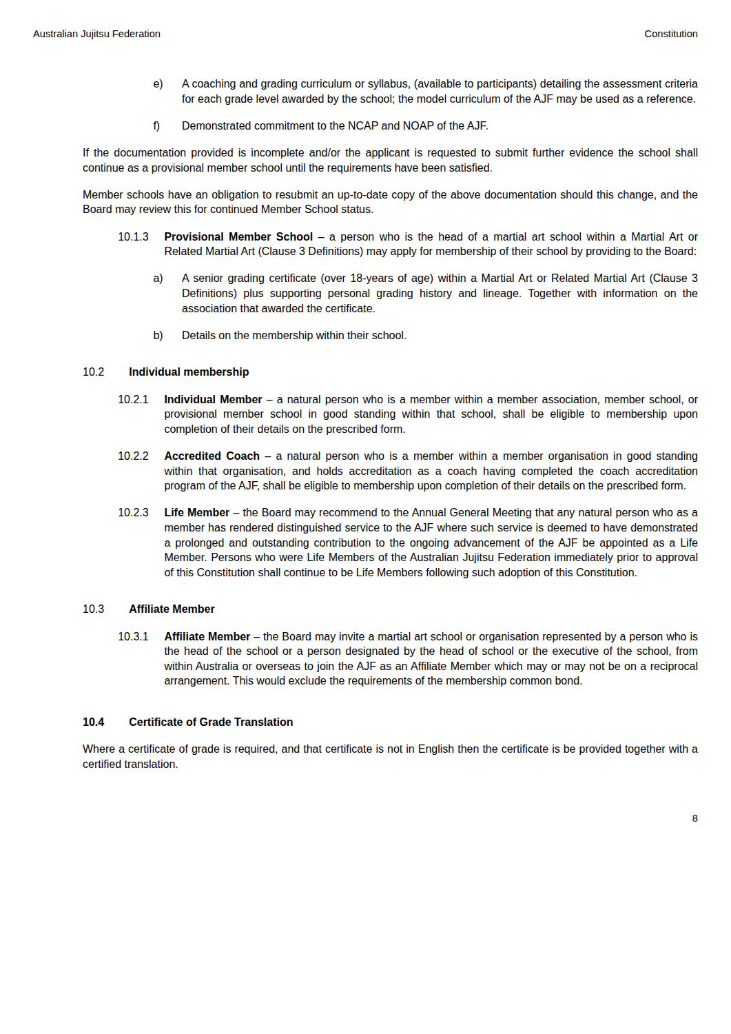Australian Jujitsu Federation Constitution
e)
A coaching and grading curriculum or syllabus, (available to participants) detailing the assessment criteria for each grade level awarded by the school; the model curriculum of the AJF may be used as a reference.
f)
Demonstrated commitment to the NCAP and NOAP of the AJF.
If the documentation provided is incomplete and/or the applicant is requested to submit further evidence the school shall continue as a provisional member school until the requirements have been satisfied.
Member schools have an obligation to resubmit an up-to-date copy of the above documentation should this change, and the Board may review this for continued Member School status.
10.1.3
Provisional Member School – a person who is the head of a martial art school within a Martial Art or Related Martial Art (Clause 3 Definitions) may apply for membership of their school by providing to the Board:
a)
A senior grading certificate (over 18-years of age) within a Martial Art or Related Martial Art (Clause 3 Definitions) plus supporting personal grading history and lineage. Together with information on the association that awarded the certificate.
b)
Details on the membership within their school.
10.2
Individual membership
10.2.1
Individual Member – a natural person who is a member within a member association, member school, or provisional member school in good standing within that school, shall be eligible to membership upon completion of their details on the prescribed form.
10.2.2
Accredited Coach – a natural person who is a member within a member organisation in good standing within that organisation, and holds accreditation as a coach having completed the coach accreditation program of the AJF, shall be eligible to membership upon completion of their details on the prescribed form.
10.2.3
Life Member – the Board may recommend to the Annual General Meeting that any natural person who as a member has rendered distinguished service to the AJF where such service is deemed to have demonstrated a prolonged and outstanding contribution to the ongoing advancement of the AJF be appointed as a Life Member. Persons who were Life Members of the Australian Jujitsu Federation immediately prior to approval of this Constitution shall continue to be Life Members following such adoption of this Constitution.
10.3
Affiliate Member
10.3.1
Affiliate Member – the Board may invite a martial art school or organisation represented by a person who is the head of the school or a person designated by the head of school or the executive of the school, from within Australia or overseas to join the AJF as an Affiliate Member which may or may not be on a reciprocal arrangement. This would exclude the requirements of the membership common bond.
10.4
Certificate of Grade Translation
Where a certificate of grade is required, and that certificate is not in English then the certificate is be provided together with a certified translation.
8